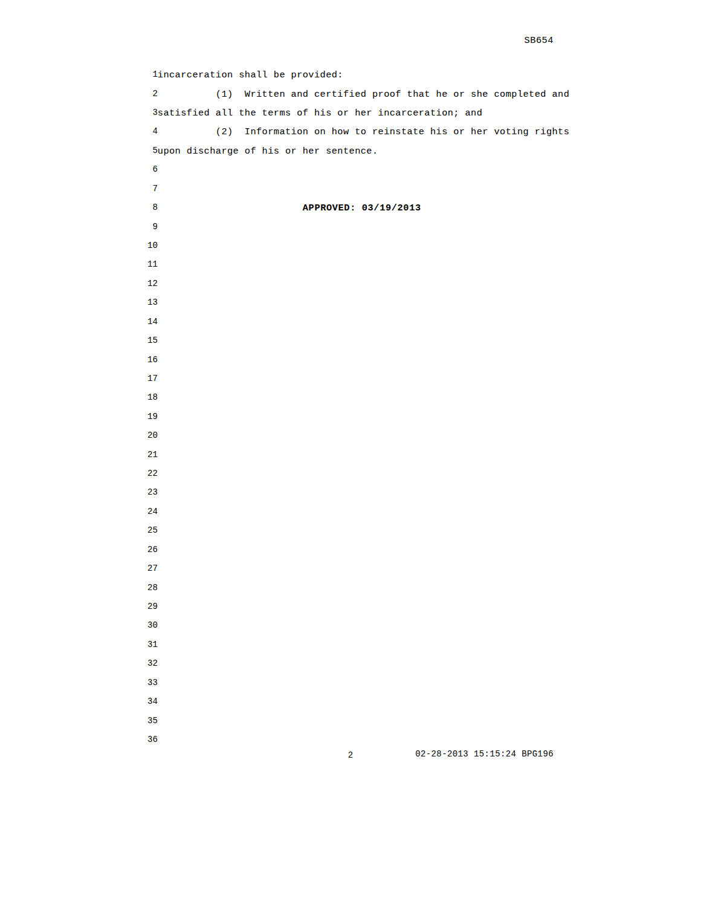SB654
| 1 | incarceration shall be provided: |
| 2 | (1) Written and certified proof that he or she completed and |
| 3 | satisfied all the terms of his or her incarceration; and |
| 4 | (2) Information on how to reinstate his or her voting rights |
| 5 | upon discharge of his or her sentence. |
| 6 | |
| 7 | |
| 8 | APPROVED: 03/19/2013 |
| 9 | |
| 10 | |
| 11 | |
| 12 | |
| 13 | |
| 14 | |
| 15 | |
| 16 | |
| 17 | |
| 18 | |
| 19 | |
| 20 | |
| 21 | |
| 22 | |
| 23 | |
| 24 | |
| 25 | |
| 26 | |
| 27 | |
| 28 | |
| 29 | |
| 30 | |
| 31 | |
| 32 | |
| 33 | |
| 34 | |
| 35 | |
| 36 | |
2
02-28-2013 15:15:24 BPG196